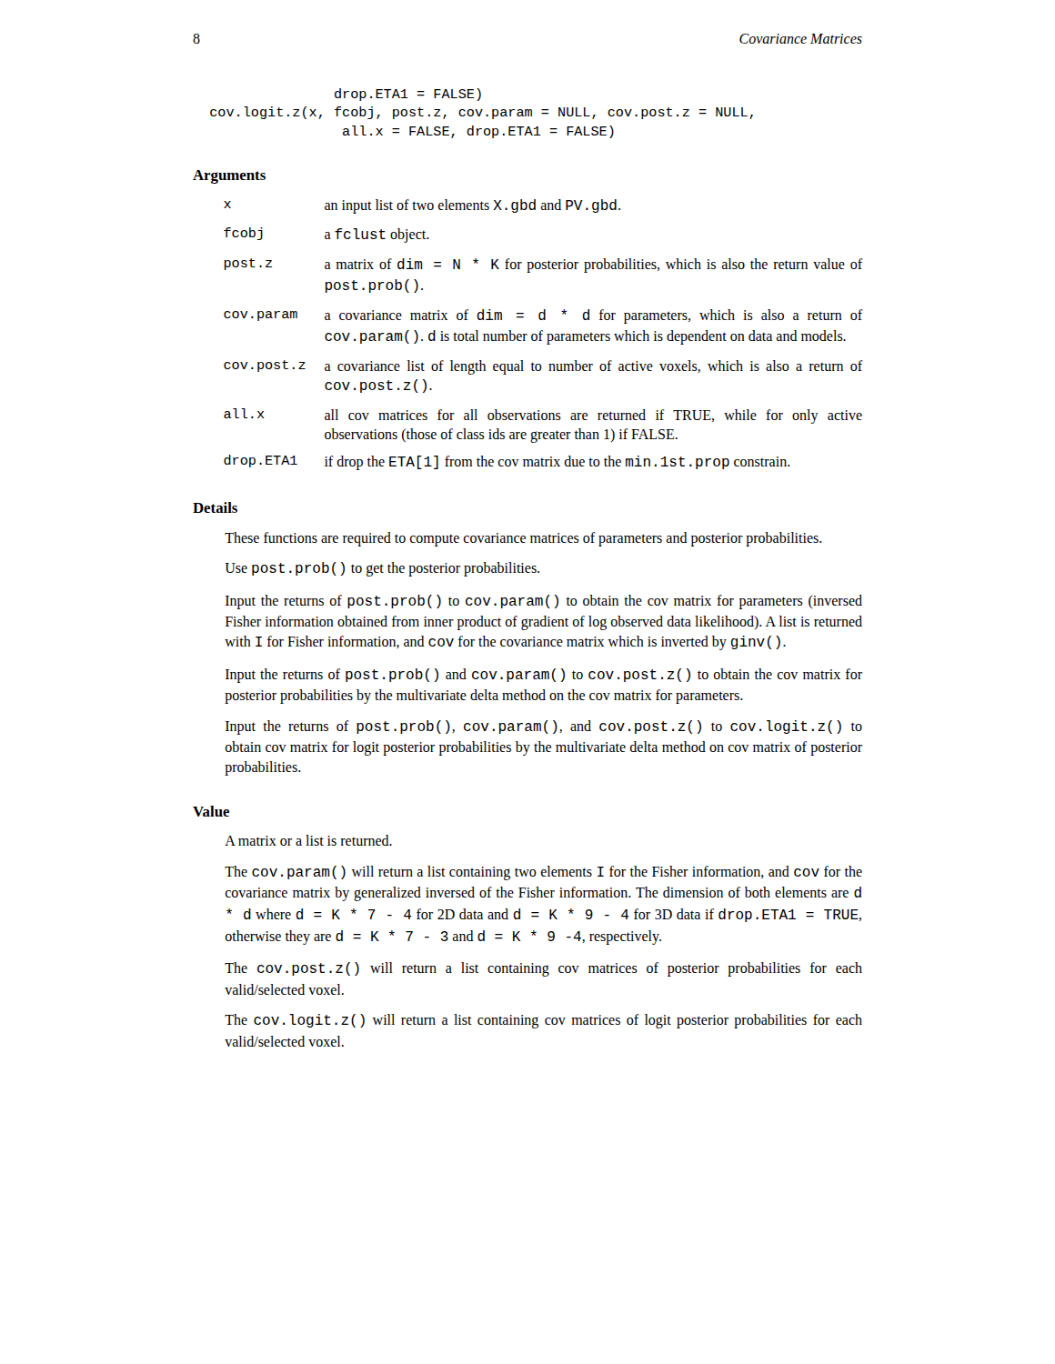8 Covariance Matrices
                 drop.ETA1 = FALSE)
  cov.logit.z(x, fcobj, post.z, cov.param = NULL, cov.post.z = NULL,
                  all.x = FALSE, drop.ETA1 = FALSE)
Arguments
x
an input list of two elements X.gbd and PV.gbd.
fcobj
a fclust object.
post.z
a matrix of dim = N * K for posterior probabilities, which is also the return value of post.prob().
cov.param
a covariance matrix of dim = d * d for parameters, which is also a return of cov.param(). d is total number of parameters which is dependent on data and models.
cov.post.z
a covariance list of length equal to number of active voxels, which is also a return of cov.post.z().
all.x
all cov matrices for all observations are returned if TRUE, while for only active observations (those of class ids are greater than 1) if FALSE.
drop.ETA1
if drop the ETA[1] from the cov matrix due to the min.1st.prop constrain.
Details
These functions are required to compute covariance matrices of parameters and posterior probabilities.
Use post.prob() to get the posterior probabilities.
Input the returns of post.prob() to cov.param() to obtain the cov matrix for parameters (inversed Fisher information obtained from inner product of gradient of log observed data likelihood). A list is returned with I for Fisher information, and cov for the covariance matrix which is inverted by ginv().
Input the returns of post.prob() and cov.param() to cov.post.z() to obtain the cov matrix for posterior probabilities by the multivariate delta method on the cov matrix for parameters.
Input the returns of post.prob(), cov.param(), and cov.post.z() to cov.logit.z() to obtain cov matrix for logit posterior probabilities by the multivariate delta method on cov matrix of posterior probabilities.
Value
A matrix or a list is returned.
The cov.param() will return a list containing two elements I for the Fisher information, and cov for the covariance matrix by generalized inversed of the Fisher information. The dimension of both elements are d * d where d = K * 7 - 4 for 2D data and d = K * 9 - 4 for 3D data if drop.ETA1 = TRUE, otherwise they are d = K * 7 - 3 and d = K * 9 -4, respectively.
The cov.post.z() will return a list containing cov matrices of posterior probabilities for each valid/selected voxel.
The cov.logit.z() will return a list containing cov matrices of logit posterior probabilities for each valid/selected voxel.